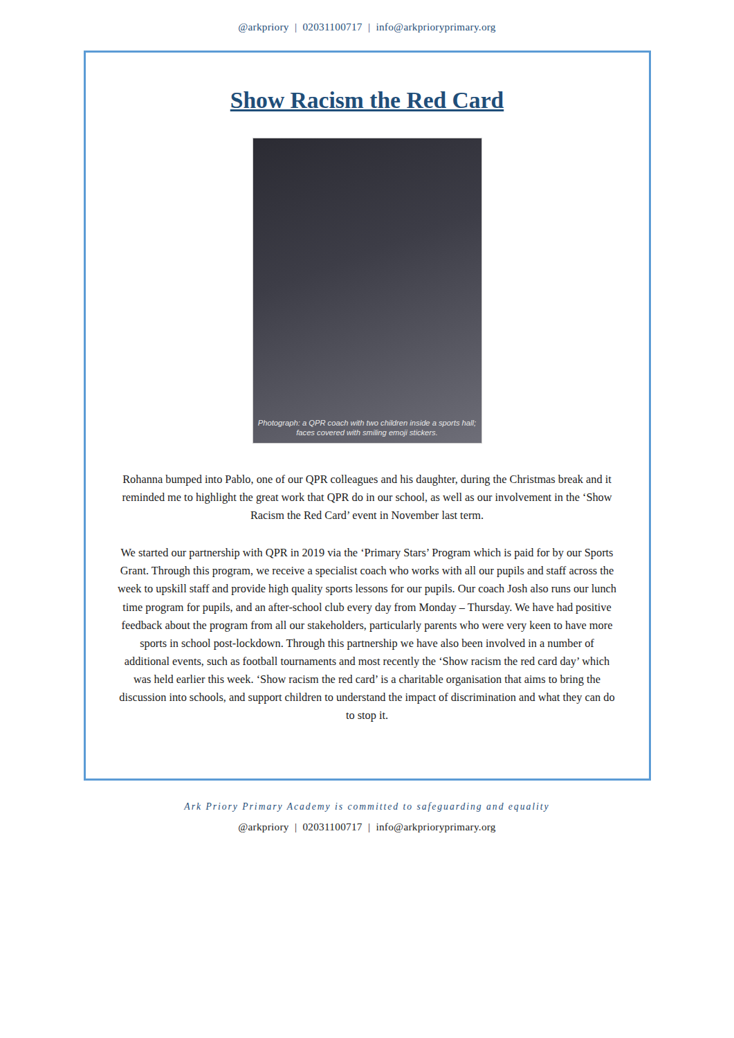@arkpriory | 02031100717 | info@arkprioryprimary.org
Show Racism the Red Card
Photograph: a QPR coach with two children inside a sports hall; faces covered with smiling emoji stickers.
Rohanna bumped into Pablo, one of our QPR colleagues and his daughter, during the Christmas break and it reminded me to highlight the great work that QPR do in our school, as well as our involvement in the ‘Show Racism the Red Card’ event in November last term.
We started our partnership with QPR in 2019 via the ‘Primary Stars’ Program which is paid for by our Sports Grant. Through this program, we receive a specialist coach who works with all our pupils and staff across the week to upskill staff and provide high quality sports lessons for our pupils. Our coach Josh also runs our lunch time program for pupils, and an after-school club every day from Monday – Thursday. We have had positive feedback about the program from all our stakeholders, particularly parents who were very keen to have more sports in school post-lockdown. Through this partnership we have also been involved in a number of additional events, such as football tournaments and most recently the ‘Show racism the red card day’ which was held earlier this week. ‘Show racism the red card’ is a charitable organisation that aims to bring the discussion into schools, and support children to understand the impact of discrimination and what they can do to stop it.
Ark Priory Primary Academy is committed to safeguarding and equality
@arkpriory | 02031100717 | info@arkprioryprimary.org